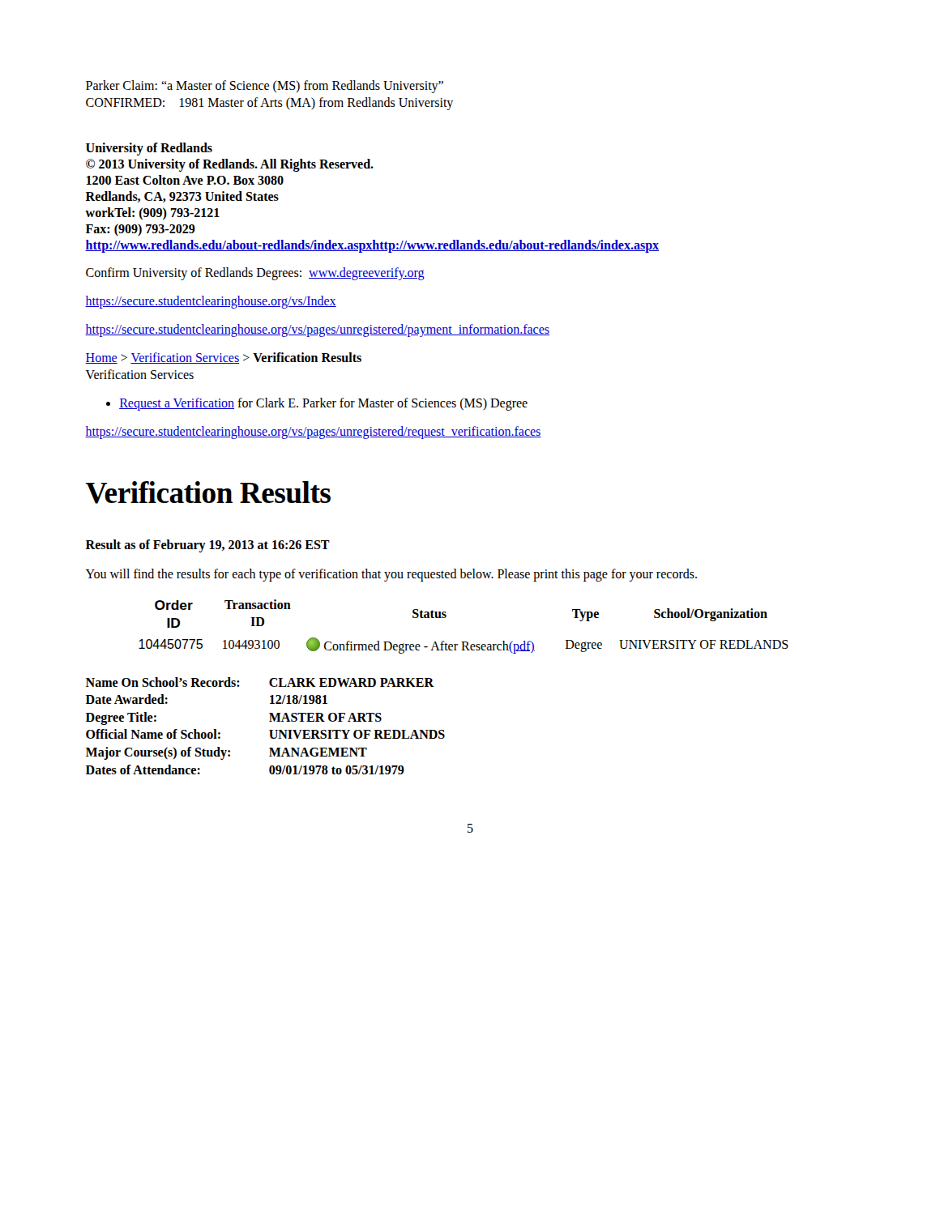Parker Claim: “a Master of Science (MS) from Redlands University”
CONFIRMED: 1981 Master of Arts (MA) from Redlands University
University of Redlands
© 2013 University of Redlands. All Rights Reserved.
1200 East Colton Ave P.O. Box 3080
Redlands, CA, 92373 United States
workTel: (909) 793-2121
Fax: (909) 793-2029
http://www.redlands.edu/about-redlands/index.aspxhttp://www.redlands.edu/about-redlands/index.aspx
Confirm University of Redlands Degrees: www.degreeverify.org
https://secure.studentclearinghouse.org/vs/Index
https://secure.studentclearinghouse.org/vs/pages/unregistered/payment_information.faces
Home > Verification Services > Verification Results
Verification Services
Request a Verification for Clark E. Parker for Master of Sciences (MS) Degree
https://secure.studentclearinghouse.org/vs/pages/unregistered/request_verification.faces
Verification Results
Result as of February 19, 2013 at 16:26 EST
You will find the results for each type of verification that you requested below. Please print this page for your records.
| Order ID | Transaction ID | Status | Type | School/Organization |
| --- | --- | --- | --- | --- |
| 104450775 | 104493100 | Confirmed Degree - After Research (pdf) | Degree | UNIVERSITY OF REDLANDS |
| Name On School’s Records: | CLARK EDWARD PARKER |
| Date Awarded: | 12/18/1981 |
| Degree Title: | MASTER OF ARTS |
| Official Name of School: | UNIVERSITY OF REDLANDS |
| Major Course(s) of Study: | MANAGEMENT |
| Dates of Attendance: | 09/01/1978 to 05/31/1979 |
5